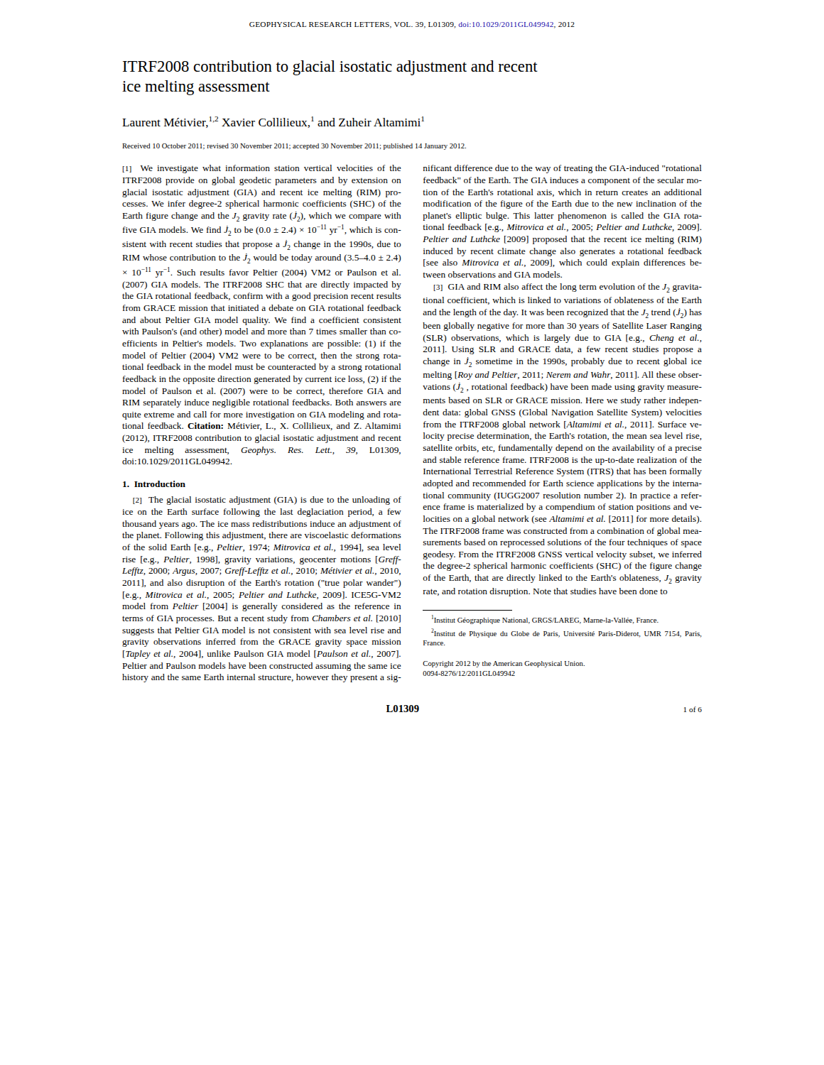GEOPHYSICAL RESEARCH LETTERS, VOL. 39, L01309, doi:10.1029/2011GL049942, 2012
ITRF2008 contribution to glacial isostatic adjustment and recent
ice melting assessment
Laurent Métivier,1,2 Xavier Collilieux,1 and Zuheir Altamimi1
Received 10 October 2011; revised 30 November 2011; accepted 30 November 2011; published 14 January 2012.
[1] We investigate what information station vertical velocities of the ITRF2008 provide on global geodetic parameters and by extension on glacial isostatic adjustment (GIA) and recent ice melting (RIM) processes. We infer degree-2 spherical harmonic coefficients (SHC) of the Earth figure change and the J2 gravity rate (J̇2), which we compare with five GIA models. We find J̇2 to be (0.0 ± 2.4) × 10−11 yr−1, which is consistent with recent studies that propose a J̇2 change in the 1990s, due to RIM whose contribution to the J̇2 would be today around (3.5–4.0 ± 2.4) × 10−11 yr−1. Such results favor Peltier (2004) VM2 or Paulson et al. (2007) GIA models. The ITRF2008 SHC that are directly impacted by the GIA rotational feedback, confirm with a good precision recent results from GRACE mission that initiated a debate on GIA rotational feedback and about Peltier GIA model quality. We find a coefficient consistent with Paulson's (and other) model and more than 7 times smaller than coefficients in Peltier's models. Two explanations are possible: (1) if the model of Peltier (2004) VM2 were to be correct, then the strong rotational feedback in the model must be counteracted by a strong rotational feedback in the opposite direction generated by current ice loss, (2) if the model of Paulson et al. (2007) were to be correct, therefore GIA and RIM separately induce negligible rotational feedbacks. Both answers are quite extreme and call for more investigation on GIA modeling and rotational feedback. Citation: Métivier, L., X. Collilieux, and Z. Altamimi (2012), ITRF2008 contribution to glacial isostatic adjustment and recent ice melting assessment, Geophys. Res. Lett., 39, L01309, doi:10.1029/2011GL049942.
1. Introduction
[2] The glacial isostatic adjustment (GIA) is due to the unloading of ice on the Earth surface following the last deglaciation period, a few thousand years ago. The ice mass redistributions induce an adjustment of the planet. Following this adjustment, there are viscoelastic deformations of the solid Earth [e.g., Peltier, 1974; Mitrovica et al., 1994], sea level rise [e.g., Peltier, 1998], gravity variations, geocenter motions [Greff-Lefftz, 2000; Argus, 2007; Greff-Lefftz et al., 2010; Métivier et al., 2010, 2011], and also disruption of the Earth's rotation ("true polar wander") [e.g., Mitrovica et al., 2005; Peltier and Luthcke, 2009]. ICE5G-VM2 model from Peltier [2004] is generally considered as the reference in terms of GIA processes. But a recent study from Chambers et al. [2010] suggests that Peltier GIA model is not consistent with sea level rise and gravity observations inferred from the GRACE gravity space mission [Tapley et al., 2004], unlike Paulson GIA model [Paulson et al., 2007]. Peltier and Paulson models have been constructed assuming the same ice history and the same Earth internal structure, however they present a significant difference due to the way of treating the GIA-induced "rotational feedback" of the Earth. The GIA induces a component of the secular motion of the Earth's rotational axis, which in return creates an additional modification of the figure of the Earth due to the new inclination of the planet's elliptic bulge. This latter phenomenon is called the GIA rotational feedback [e.g., Mitrovica et al., 2005; Peltier and Luthcke, 2009]. Peltier and Luthcke [2009] proposed that the recent ice melting (RIM) induced by recent climate change also generates a rotational feedback [see also Mitrovica et al., 2009], which could explain differences between observations and GIA models.
[3] GIA and RIM also affect the long term evolution of the J2 gravitational coefficient, which is linked to variations of oblateness of the Earth and the length of the day. It was been recognized that the J2 trend (J̇2) has been globally negative for more than 30 years of Satellite Laser Ranging (SLR) observations, which is largely due to GIA [e.g., Cheng et al., 2011]. Using SLR and GRACE data, a few recent studies propose a change in J̇2 sometime in the 1990s, probably due to recent global ice melting [Roy and Peltier, 2011; Nerem and Wahr, 2011]. All these observations (J̇2 , rotational feedback) have been made using gravity measurements based on SLR or GRACE mission. Here we study rather independent data: global GNSS (Global Navigation Satellite System) velocities from the ITRF2008 global network [Altamimi et al., 2011]. Surface velocity precise determination, the Earth's rotation, the mean sea level rise, satellite orbits, etc, fundamentally depend on the availability of a precise and stable reference frame. ITRF2008 is the up-to-date realization of the International Terrestrial Reference System (ITRS) that has been formally adopted and recommended for Earth science applications by the international community (IUGG2007 resolution number 2). In practice a reference frame is materialized by a compendium of station positions and velocities on a global network (see Altamimi et al. [2011] for more details). The ITRF2008 frame was constructed from a combination of global measurements based on reprocessed solutions of the four techniques of space geodesy. From the ITRF2008 GNSS vertical velocity subset, we inferred the degree-2 spherical harmonic coefficients (SHC) of the figure change of the Earth, that are directly linked to the Earth's oblateness, J2 gravity rate, and rotation disruption. Note that studies have been done to
1Institut Géographique National, GRGS/LAREG, Marne-la-Vallée, France.
2Institut de Physique du Globe de Paris, Université Paris-Diderot, UMR 7154, Paris, France.
Copyright 2012 by the American Geophysical Union.
0094-8276/12/2011GL049942
L01309 1 of 6